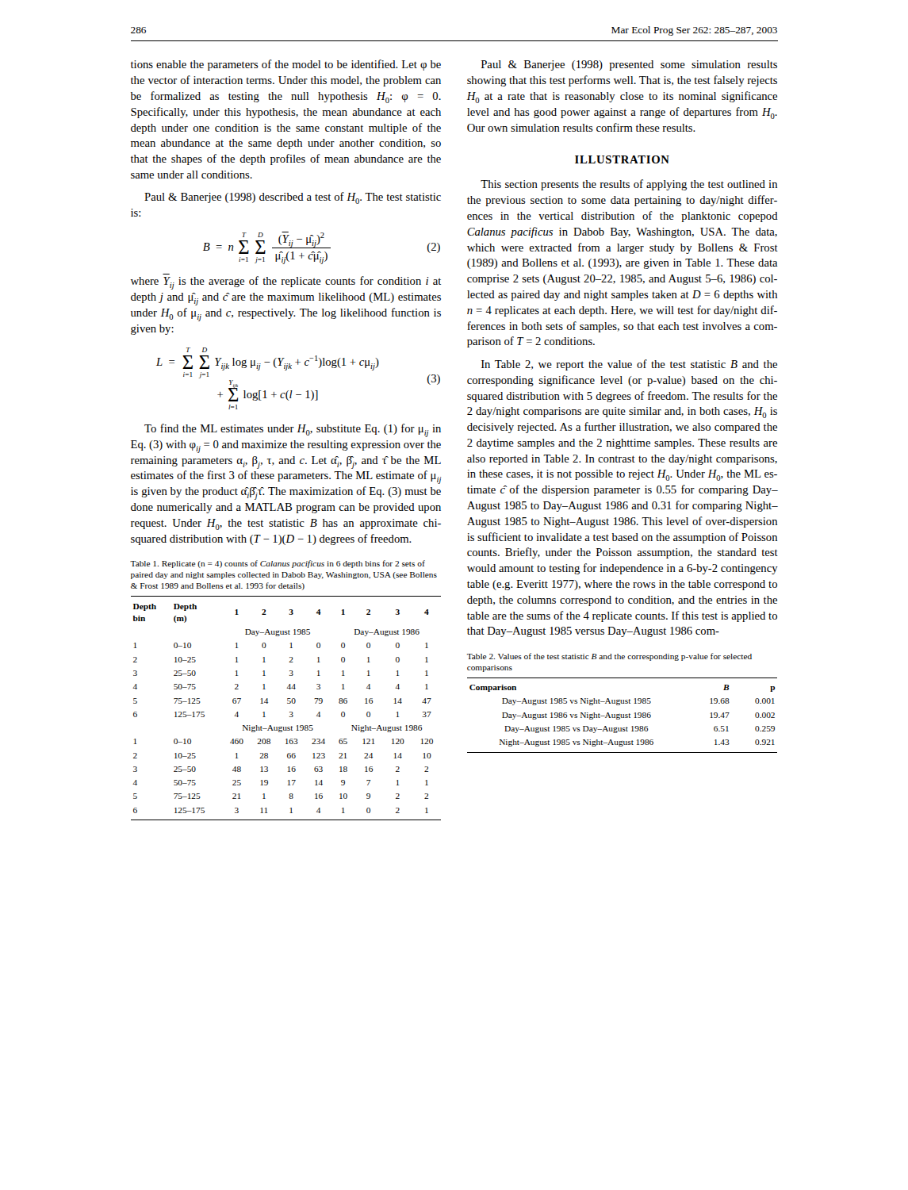286 Mar Ecol Prog Ser 262: 285–287, 2003
tions enable the parameters of the model to be identified. Let φ be the vector of interaction terms. Under this model, the problem can be formalized as testing the null hypothesis H0: φ = 0. Specifically, under this hypothesis, the mean abundance at each depth under one condition is the same constant multiple of the mean abundance at the same depth under another condition, so that the shapes of the depth profiles of mean abundance are the same under all conditions.
Paul & Banerjee (1998) described a test of H0. The test statistic is:
| B = n T Σ i =1 D Σ j =1 ( Y ij − μ̂ ij ) 2 μ̂ ij (1 + c ̂μ̂ ij ) | (2) |
where Yij is the average of the replicate counts for condition i at depth j and μ̂ij and ĉ are the maximum likelihood (ML) estimates under H0 of μij and c, respectively. The log likelihood function is given by:
| L = T Σ i =1 D Σ j =1 Y ijk log μ ij − ( Y ijk + c −1 )log(1 + c μ ij ) + Y ijk Σ l =1 log[1 + c ( l − 1)] | (3) |
To find the ML estimates under H0, substitute Eq. (1) for μij in Eq. (3) with φij = 0 and maximize the resulting expression over the remaining parameters αi, βj, τ, and c. Let α̂i, β̂j, and τ̂ be the ML estimates of the first 3 of these parameters. The ML estimate of μij is given by the product α̂iβ̂jτ̂. The maximization of Eq. (3) must be done numerically and a MATLAB program can be provided upon request. Under H0, the test statistic B has an approximate chi-squared distribution with (T − 1)(D − 1) degrees of freedom.
Table 1. Replicate (n = 4) counts of Calanus pacificus in 6 depth bins for 2 sets of paired day and night samples collected in Dabob Bay, Washington, USA (see Bollens & Frost 1989 and Bollens et al. 1993 for details)
| Depth bin | Depth (m) | 1 | 2 | 3 | 4 | 1 | 2 | 3 | 4 |
| --- | --- | --- | --- | --- | --- | --- | --- | --- | --- |
| | | Day–August 1985 | Day–August 1986 |
| 1 | 0–10 | 1 | 0 | 1 | 0 | 0 | 0 | 0 | 1 |
| 2 | 10–25 | 1 | 1 | 2 | 1 | 0 | 1 | 0 | 1 |
| 3 | 25–50 | 1 | 1 | 3 | 1 | 1 | 1 | 1 | 1 |
| 4 | 50–75 | 2 | 1 | 44 | 3 | 1 | 4 | 4 | 1 |
| 5 | 75–125 | 67 | 14 | 50 | 79 | 86 | 16 | 14 | 47 |
| 6 | 125–175 | 4 | 1 | 3 | 4 | 0 | 0 | 1 | 37 |
| | | Night–August 1985 | Night–August 1986 |
| 1 | 0–10 | 460 | 208 | 163 | 234 | 65 | 121 | 120 | 120 |
| 2 | 10–25 | 1 | 28 | 66 | 123 | 21 | 24 | 14 | 10 |
| 3 | 25–50 | 48 | 13 | 16 | 63 | 18 | 16 | 2 | 2 |
| 4 | 50–75 | 25 | 19 | 17 | 14 | 9 | 7 | 1 | 1 |
| 5 | 75–125 | 21 | 1 | 8 | 16 | 10 | 9 | 2 | 2 |
| 6 | 125–175 | 3 | 11 | 1 | 4 | 1 | 0 | 2 | 1 |
Paul & Banerjee (1998) presented some simulation results showing that this test performs well. That is, the test falsely rejects H0 at a rate that is reasonably close to its nominal significance level and has good power against a range of departures from H0. Our own simulation results confirm these results.
ILLUSTRATION
This section presents the results of applying the test outlined in the previous section to some data pertaining to day/night differences in the vertical distribution of the planktonic copepod Calanus pacificus in Dabob Bay, Washington, USA. The data, which were extracted from a larger study by Bollens & Frost (1989) and Bollens et al. (1993), are given in Table 1. These data comprise 2 sets (August 20–22, 1985, and August 5–6, 1986) collected as paired day and night samples taken at D = 6 depths with n = 4 replicates at each depth. Here, we will test for day/night differences in both sets of samples, so that each test involves a comparison of T = 2 conditions.
In Table 2, we report the value of the test statistic B and the corresponding significance level (or p-value) based on the chi-squared distribution with 5 degrees of freedom. The results for the 2 day/night comparisons are quite similar and, in both cases, H0 is decisively rejected. As a further illustration, we also compared the 2 daytime samples and the 2 nighttime samples. These results are also reported in Table 2. In contrast to the day/night comparisons, in these cases, it is not possible to reject H0. Under H0, the ML estimate ĉ of the dispersion parameter is 0.55 for comparing Day–August 1985 to Day–August 1986 and 0.31 for comparing Night–August 1985 to Night–August 1986. This level of over-dispersion is sufficient to invalidate a test based on the assumption of Poisson counts. Briefly, under the Poisson assumption, the standard test would amount to testing for independence in a 6-by-2 contingency table (e.g. Everitt 1977), where the rows in the table correspond to depth, the columns correspond to condition, and the entries in the table are the sums of the 4 replicate counts. If this test is applied to that Day–August 1985 versus Day–August 1986 com-
Table 2. Values of the test statistic B and the corresponding p-value for selected comparisons
| Comparison | B | p |
| --- | --- | --- |
| Day–August 1985 vs Night–August 1985 | 19.68 | 0.001 |
| Day–August 1986 vs Night–August 1986 | 19.47 | 0.002 |
| Day–August 1985 vs Day–August 1986 | 6.51 | 0.259 |
| Night–August 1985 vs Night–August 1986 | 1.43 | 0.921 |